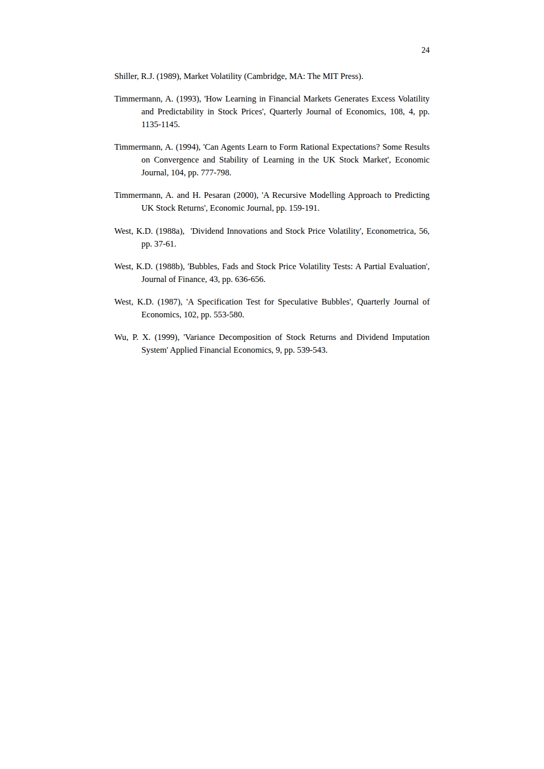24
Shiller, R.J. (1989), Market Volatility (Cambridge, MA: The MIT Press).
Timmermann, A. (1993), 'How Learning in Financial Markets Generates Excess Volatility and Predictability in Stock Prices', Quarterly Journal of Economics, 108, 4, pp. 1135-1145.
Timmermann, A. (1994), 'Can Agents Learn to Form Rational Expectations? Some Results on Convergence and Stability of Learning in the UK Stock Market', Economic Journal, 104, pp. 777-798.
Timmermann, A. and H. Pesaran (2000), 'A Recursive Modelling Approach to Predicting UK Stock Returns', Economic Journal, pp. 159-191.
West, K.D. (1988a), 'Dividend Innovations and Stock Price Volatility', Econometrica, 56, pp. 37-61.
West, K.D. (1988b), 'Bubbles, Fads and Stock Price Volatility Tests: A Partial Evaluation', Journal of Finance, 43, pp. 636-656.
West, K.D. (1987), 'A Specification Test for Speculative Bubbles', Quarterly Journal of Economics, 102, pp. 553-580.
Wu, P. X. (1999), 'Variance Decomposition of Stock Returns and Dividend Imputation System' Applied Financial Economics, 9, pp. 539-543.